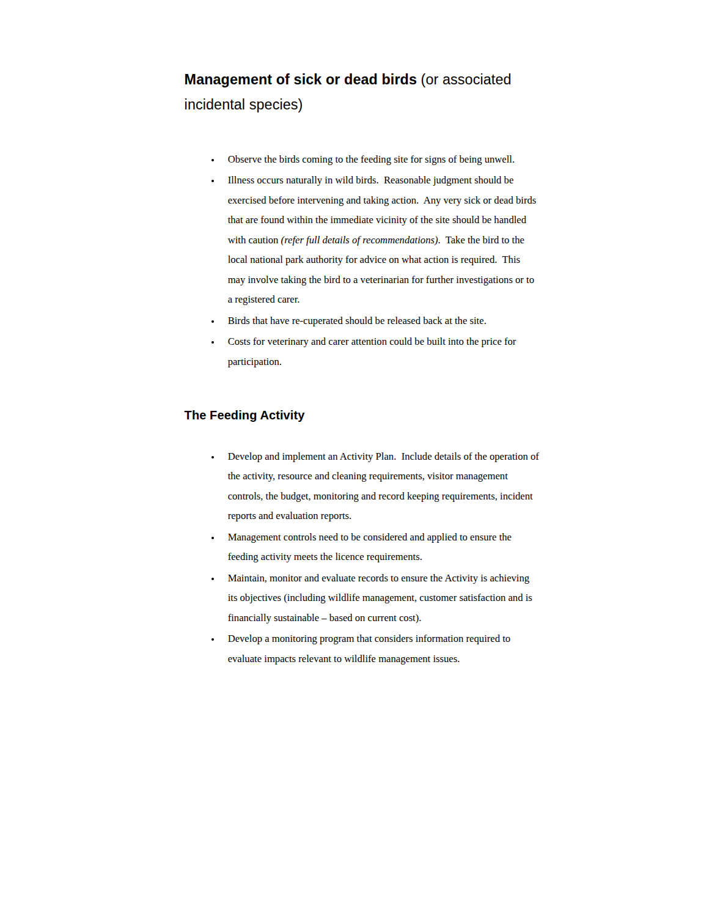Management of sick or dead birds (or associated incidental species)
Observe the birds coming to the feeding site for signs of being unwell.
Illness occurs naturally in wild birds. Reasonable judgment should be exercised before intervening and taking action. Any very sick or dead birds that are found within the immediate vicinity of the site should be handled with caution (refer full details of recommendations). Take the bird to the local national park authority for advice on what action is required. This may involve taking the bird to a veterinarian for further investigations or to a registered carer.
Birds that have re-cuperated should be released back at the site.
Costs for veterinary and carer attention could be built into the price for participation.
The Feeding Activity
Develop and implement an Activity Plan. Include details of the operation of the activity, resource and cleaning requirements, visitor management controls, the budget, monitoring and record keeping requirements, incident reports and evaluation reports.
Management controls need to be considered and applied to ensure the feeding activity meets the licence requirements.
Maintain, monitor and evaluate records to ensure the Activity is achieving its objectives (including wildlife management, customer satisfaction and is financially sustainable – based on current cost).
Develop a monitoring program that considers information required to evaluate impacts relevant to wildlife management issues.